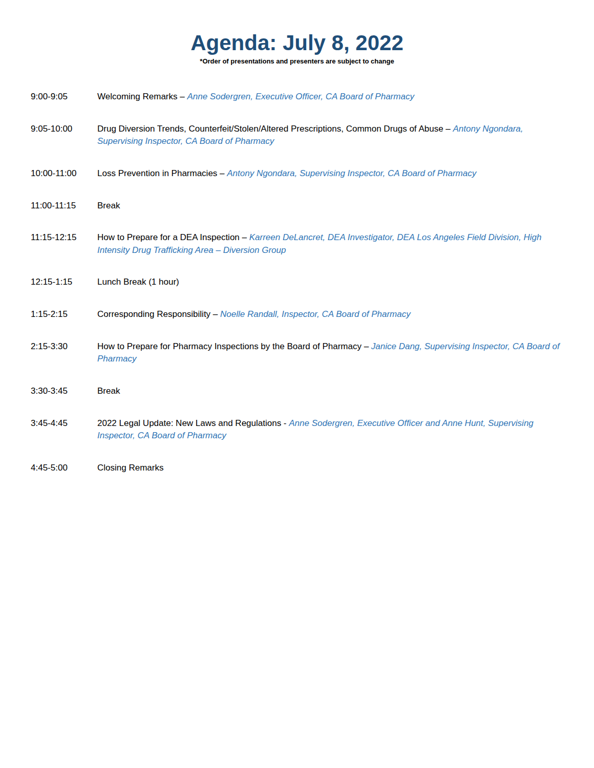Agenda: July 8, 2022
*Order of presentations and presenters are subject to change
| 9:00-9:05 | Welcoming Remarks – Anne Sodergren, Executive Officer, CA Board of Pharmacy |
| 9:05-10:00 | Drug Diversion Trends, Counterfeit/Stolen/Altered Prescriptions, Common Drugs of Abuse – Antony Ngondara, Supervising Inspector, CA Board of Pharmacy |
| 10:00-11:00 | Loss Prevention in Pharmacies – Antony Ngondara, Supervising Inspector, CA Board of Pharmacy |
| 11:00-11:15 | Break |
| 11:15-12:15 | How to Prepare for a DEA Inspection – Karreen DeLancret, DEA Investigator, DEA Los Angeles Field Division, High Intensity Drug Trafficking Area – Diversion Group |
| 12:15-1:15 | Lunch Break (1 hour) |
| 1:15-2:15 | Corresponding Responsibility – Noelle Randall, Inspector, CA Board of Pharmacy |
| 2:15-3:30 | How to Prepare for Pharmacy Inspections by the Board of Pharmacy – Janice Dang, Supervising Inspector, CA Board of Pharmacy |
| 3:30-3:45 | Break |
| 3:45-4:45 | 2022 Legal Update: New Laws and Regulations - Anne Sodergren, Executive Officer and Anne Hunt, Supervising Inspector, CA Board of Pharmacy |
| 4:45-5:00 | Closing Remarks |